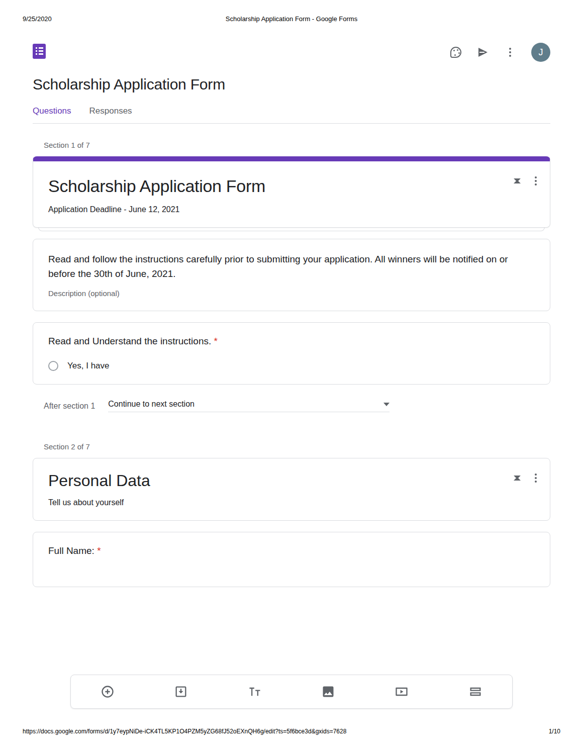9/25/2020 Scholarship Application Form - Google Forms
J
Scholarship Application Form
Questions Responses
Section 1 of 7
Scholarship Application Form
Application Deadline - June 12, 2021
Read and follow the instructions carefully prior to submitting your application. All winners will be notified on or before the 30th of June, 2021.
Description (optional)
Read and Understand the instructions. *
Yes, I have
After section 1
Continue to next section
Section 2 of 7
Personal Data
Tell us about yourself
Full Name: *
https://docs.google.com/forms/d/1y7eypNiDe-iCK4TL5KP1O4PZM5yZG68fJ52oEXnQH6g/edit?ts=5f6bce3d&gxids=7628 1/10